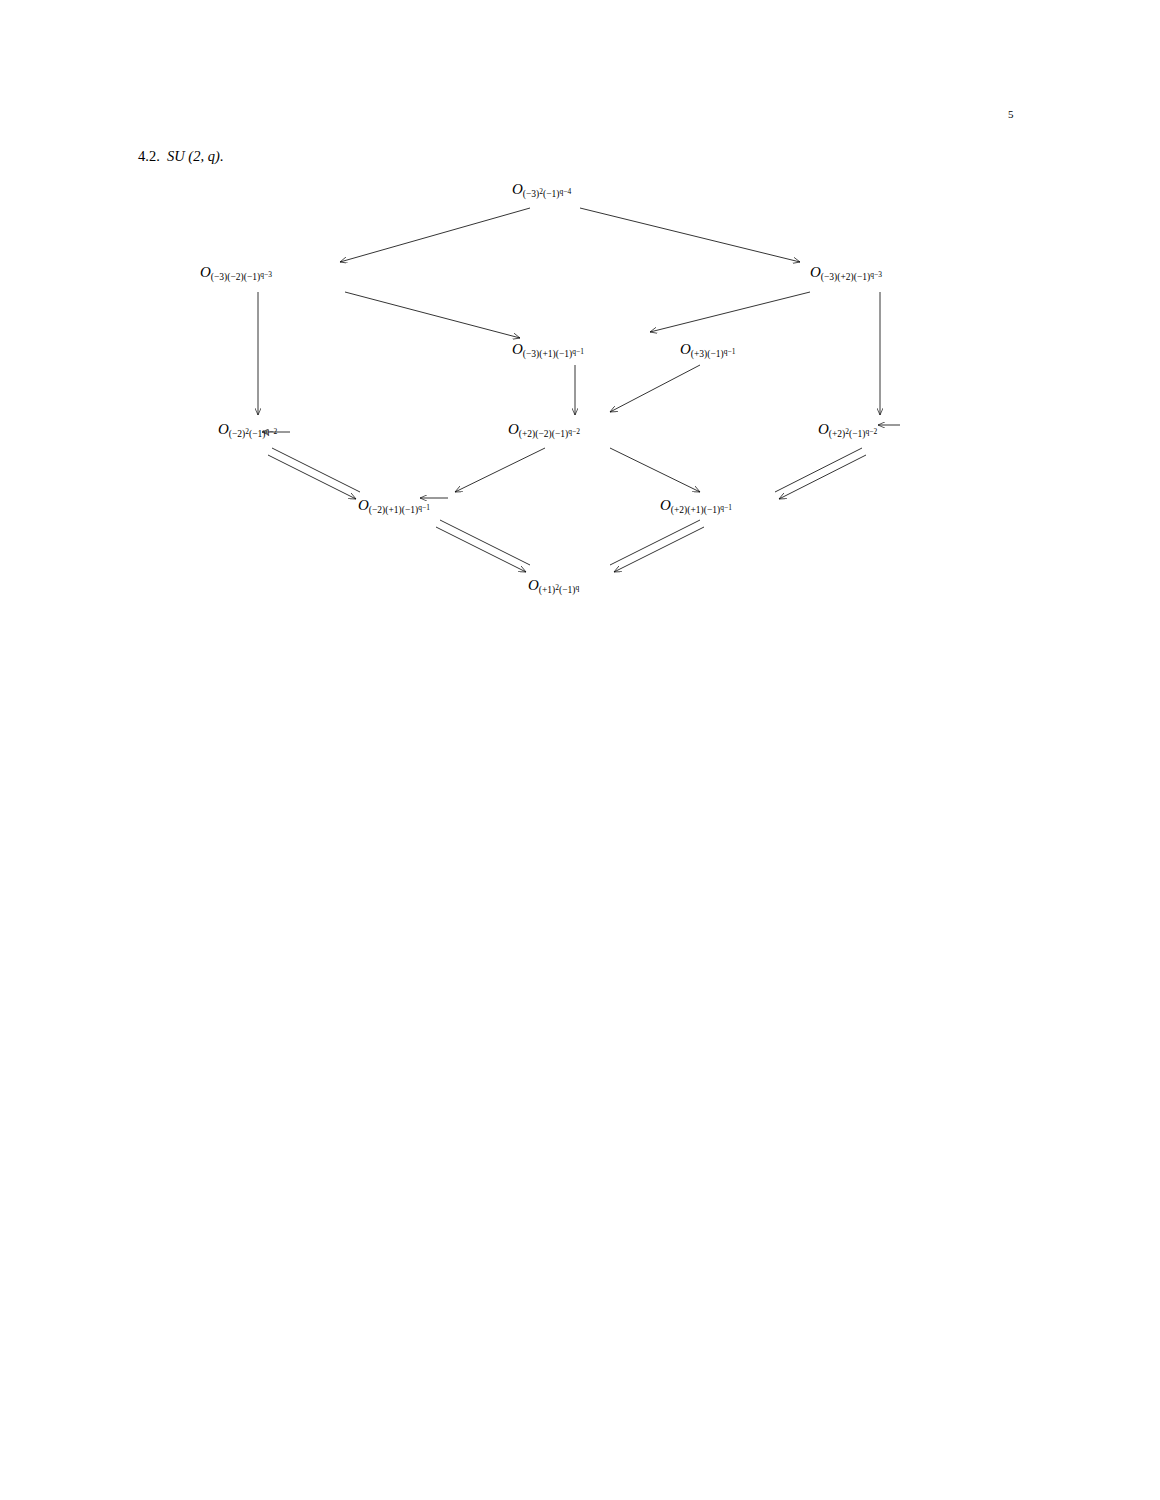5
4.2. SU (2, q).
O(−3)2(−1)q−4
O(−3)(−2)(−1)q−3
O(−3)(+2)(−1)q−3
O(−3)(+1)(−1)q−1
O(+3)(−1)q−1
O(−2)2(−1)q−2
O(+2)(−2)(−1)q−2
O(+2)2(−1)q−2
O(−2)(+1)(−1)q−1
O(+2)(+1)(−1)q−1
O(+1)2(−1)q